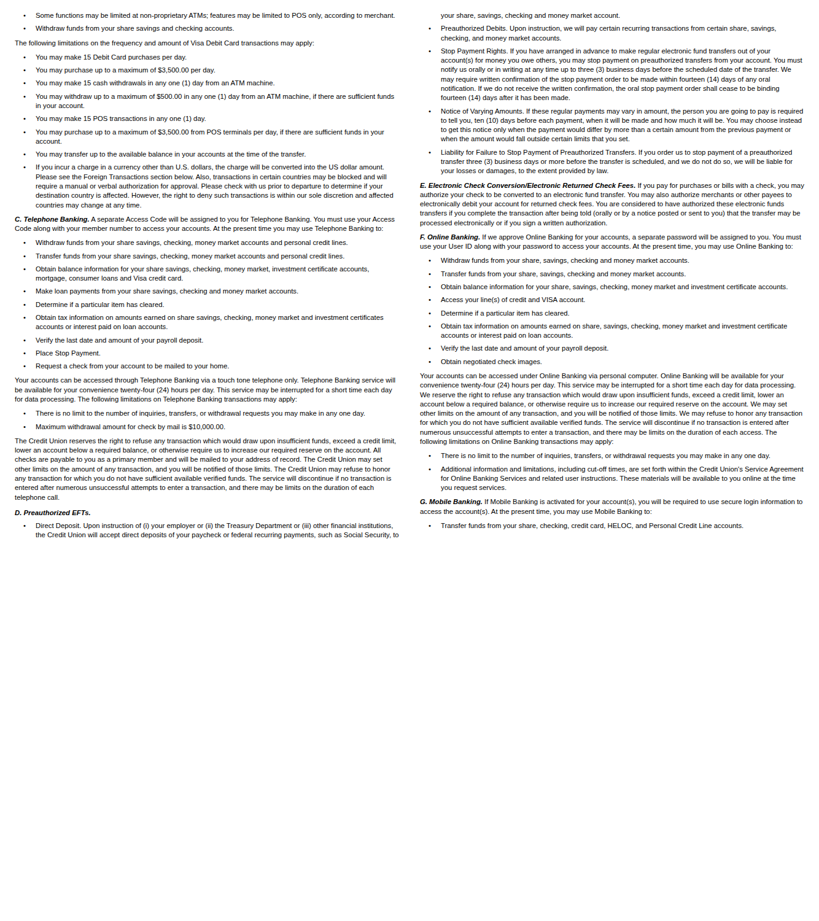Some functions may be limited at non-proprietary ATMs; features may be limited to POS only, according to merchant.
Withdraw funds from your share savings and checking accounts.
The following limitations on the frequency and amount of Visa Debit Card transactions may apply:
You may make 15 Debit Card purchases per day.
You may purchase up to a maximum of $3,500.00 per day.
You may make 15 cash withdrawals in any one (1) day from an ATM machine.
You may withdraw up to a maximum of $500.00 in any one (1) day from an ATM machine, if there are sufficient funds in your account.
You may make 15 POS transactions in any one (1) day.
You may purchase up to a maximum of $3,500.00 from POS terminals per day, if there are sufficient funds in your account.
You may transfer up to the available balance in your accounts at the time of the transfer.
If you incur a charge in a currency other than U.S. dollars, the charge will be converted into the US dollar amount. Please see the Foreign Transactions section below. Also, transactions in certain countries may be blocked and will require a manual or verbal authorization for approval. Please check with us prior to departure to determine if your destination country is affected. However, the right to deny such transactions is within our sole discretion and affected countries may change at any time.
C. Telephone Banking. A separate Access Code will be assigned to you for Telephone Banking. You must use your Access Code along with your member number to access your accounts. At the present time you may use Telephone Banking to:
Withdraw funds from your share savings, checking, money market accounts and personal credit lines.
Transfer funds from your share savings, checking, money market accounts and personal credit lines.
Obtain balance information for your share savings, checking, money market, investment certificate accounts, mortgage, consumer loans and Visa credit card.
Make loan payments from your share savings, checking and money market accounts.
Determine if a particular item has cleared.
Obtain tax information on amounts earned on share savings, checking, money market and investment certificates accounts or interest paid on loan accounts.
Verify the last date and amount of your payroll deposit.
Place Stop Payment.
Request a check from your account to be mailed to your home.
Your accounts can be accessed through Telephone Banking via a touch tone telephone only. Telephone Banking service will be available for your convenience twenty-four (24) hours per day. This service may be interrupted for a short time each day for data processing. The following limitations on Telephone Banking transactions may apply:
There is no limit to the number of inquiries, transfers, or withdrawal requests you may make in any one day.
Maximum withdrawal amount for check by mail is $10,000.00.
The Credit Union reserves the right to refuse any transaction which would draw upon insufficient funds, exceed a credit limit, lower an account below a required balance, or otherwise require us to increase our required reserve on the account. All checks are payable to you as a primary member and will be mailed to your address of record. The Credit Union may set other limits on the amount of any transaction, and you will be notified of those limits. The Credit Union may refuse to honor any transaction for which you do not have sufficient available verified funds. The service will discontinue if no transaction is entered after numerous unsuccessful attempts to enter a transaction, and there may be limits on the duration of each telephone call.
D. Preauthorized EFTs.
Direct Deposit. Upon instruction of (i) your employer or (ii) the Treasury Department or (iii) other financial institutions, the Credit Union will accept direct deposits of your paycheck or federal recurring payments, such as Social Security, to your share, savings, checking and money market account.
Preauthorized Debits. Upon instruction, we will pay certain recurring transactions from certain share, savings, checking, and money market accounts.
Stop Payment Rights. If you have arranged in advance to make regular electronic fund transfers out of your account(s) for money you owe others, you may stop payment on preauthorized transfers from your account. You must notify us orally or in writing at any time up to three (3) business days before the scheduled date of the transfer. We may require written confirmation of the stop payment order to be made within fourteen (14) days of any oral notification. If we do not receive the written confirmation, the oral stop payment order shall cease to be binding fourteen (14) days after it has been made.
Notice of Varying Amounts. If these regular payments may vary in amount, the person you are going to pay is required to tell you, ten (10) days before each payment, when it will be made and how much it will be. You may choose instead to get this notice only when the payment would differ by more than a certain amount from the previous payment or when the amount would fall outside certain limits that you set.
Liability for Failure to Stop Payment of Preauthorized Transfers. If you order us to stop payment of a preauthorized transfer three (3) business days or more before the transfer is scheduled, and we do not do so, we will be liable for your losses or damages, to the extent provided by law.
E. Electronic Check Conversion/Electronic Returned Check Fees. If you pay for purchases or bills with a check, you may authorize your check to be converted to an electronic fund transfer. You may also authorize merchants or other payees to electronically debit your account for returned check fees. You are considered to have authorized these electronic funds transfers if you complete the transaction after being told (orally or by a notice posted or sent to you) that the transfer may be processed electronically or if you sign a written authorization.
F. Online Banking. If we approve Online Banking for your accounts, a separate password will be assigned to you. You must use your User ID along with your password to access your accounts. At the present time, you may use Online Banking to:
Withdraw funds from your share, savings, checking and money market accounts.
Transfer funds from your share, savings, checking and money market accounts.
Obtain balance information for your share, savings, checking, money market and investment certificate accounts.
Access your line(s) of credit and VISA account.
Determine if a particular item has cleared.
Obtain tax information on amounts earned on share, savings, checking, money market and investment certificate accounts or interest paid on loan accounts.
Verify the last date and amount of your payroll deposit.
Obtain negotiated check images.
Your accounts can be accessed under Online Banking via personal computer. Online Banking will be available for your convenience twenty-four (24) hours per day. This service may be interrupted for a short time each day for data processing. We reserve the right to refuse any transaction which would draw upon insufficient funds, exceed a credit limit, lower an account below a required balance, or otherwise require us to increase our required reserve on the account. We may set other limits on the amount of any transaction, and you will be notified of those limits. We may refuse to honor any transaction for which you do not have sufficient available verified funds. The service will discontinue if no transaction is entered after numerous unsuccessful attempts to enter a transaction, and there may be limits on the duration of each access. The following limitations on Online Banking transactions may apply:
There is no limit to the number of inquiries, transfers, or withdrawal requests you may make in any one day.
Additional information and limitations, including cut-off times, are set forth within the Credit Union's Service Agreement for Online Banking Services and related user instructions. These materials will be available to you online at the time you request services.
G. Mobile Banking. If Mobile Banking is activated for your account(s), you will be required to use secure login information to access the account(s). At the present time, you may use Mobile Banking to:
Transfer funds from your share, checking, credit card, HELOC, and Personal Credit Line accounts.